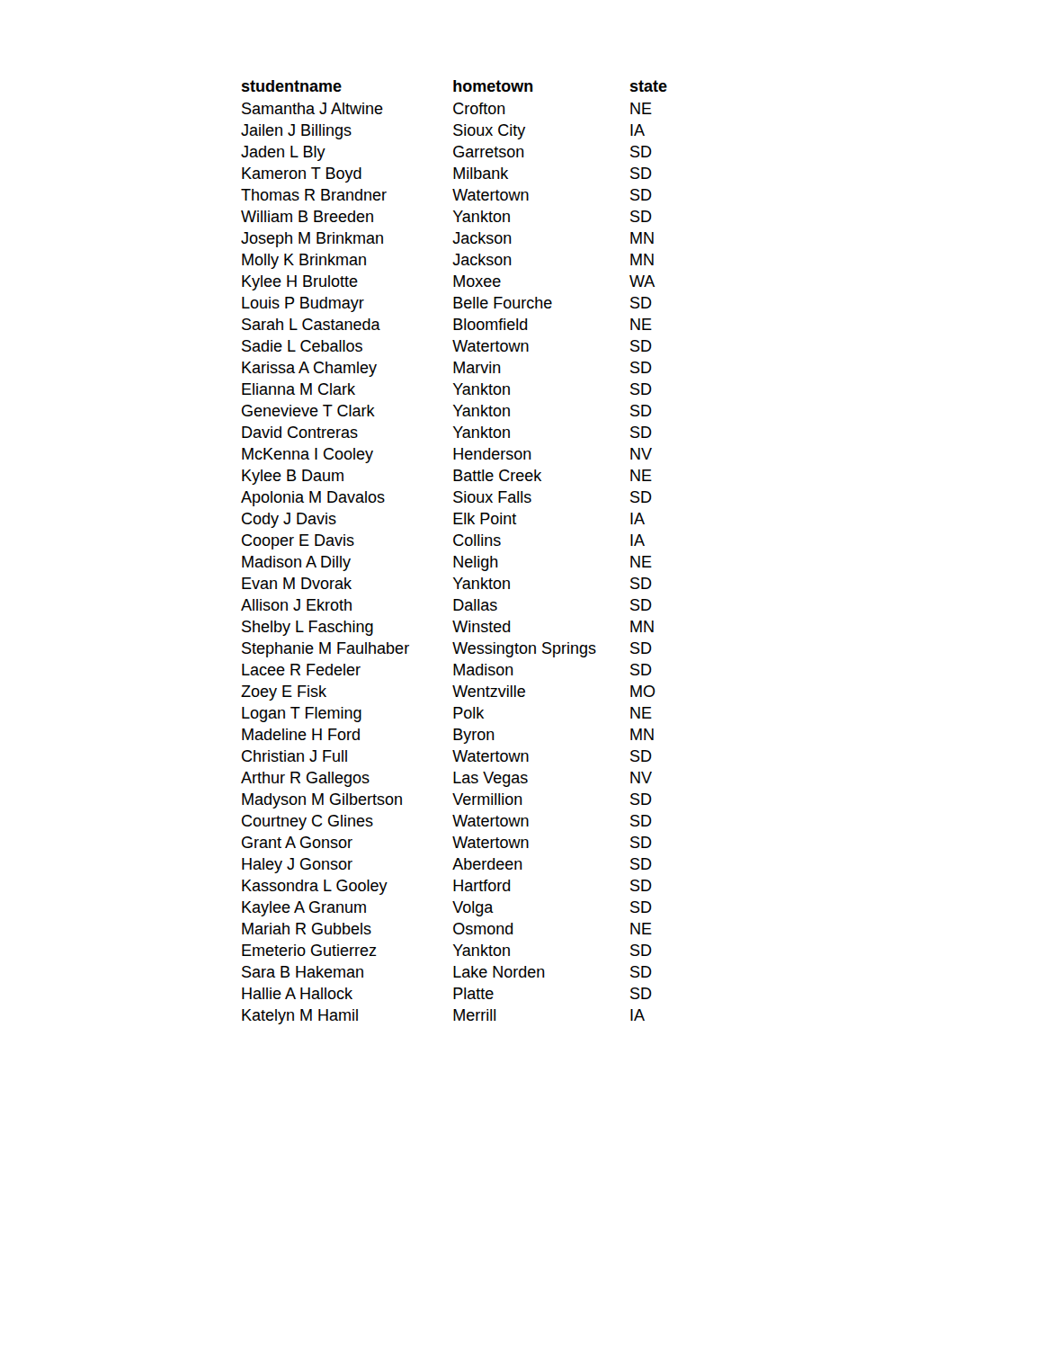| studentname | hometown | state |
| --- | --- | --- |
| Samantha J Altwine | Crofton | NE |
| Jailen J Billings | Sioux City | IA |
| Jaden L Bly | Garretson | SD |
| Kameron T Boyd | Milbank | SD |
| Thomas R Brandner | Watertown | SD |
| William B Breeden | Yankton | SD |
| Joseph M Brinkman | Jackson | MN |
| Molly K Brinkman | Jackson | MN |
| Kylee H Brulotte | Moxee | WA |
| Louis P Budmayr | Belle Fourche | SD |
| Sarah L Castaneda | Bloomfield | NE |
| Sadie L Ceballos | Watertown | SD |
| Karissa A Chamley | Marvin | SD |
| Elianna M Clark | Yankton | SD |
| Genevieve T Clark | Yankton | SD |
| David Contreras | Yankton | SD |
| McKenna I Cooley | Henderson | NV |
| Kylee B Daum | Battle Creek | NE |
| Apolonia M Davalos | Sioux Falls | SD |
| Cody J Davis | Elk Point | IA |
| Cooper E Davis | Collins | IA |
| Madison A Dilly | Neligh | NE |
| Evan M Dvorak | Yankton | SD |
| Allison J Ekroth | Dallas | SD |
| Shelby L Fasching | Winsted | MN |
| Stephanie M Faulhaber | Wessington Springs | SD |
| Lacee R Fedeler | Madison | SD |
| Zoey E Fisk | Wentzville | MO |
| Logan T Fleming | Polk | NE |
| Madeline H Ford | Byron | MN |
| Christian J Full | Watertown | SD |
| Arthur R Gallegos | Las Vegas | NV |
| Madyson M Gilbertson | Vermillion | SD |
| Courtney C Glines | Watertown | SD |
| Grant A Gonsor | Watertown | SD |
| Haley J Gonsor | Aberdeen | SD |
| Kassondra L Gooley | Hartford | SD |
| Kaylee A Granum | Volga | SD |
| Mariah R Gubbels | Osmond | NE |
| Emeterio Gutierrez | Yankton | SD |
| Sara B Hakeman | Lake Norden | SD |
| Hallie A Hallock | Platte | SD |
| Katelyn M Hamil | Merrill | IA |